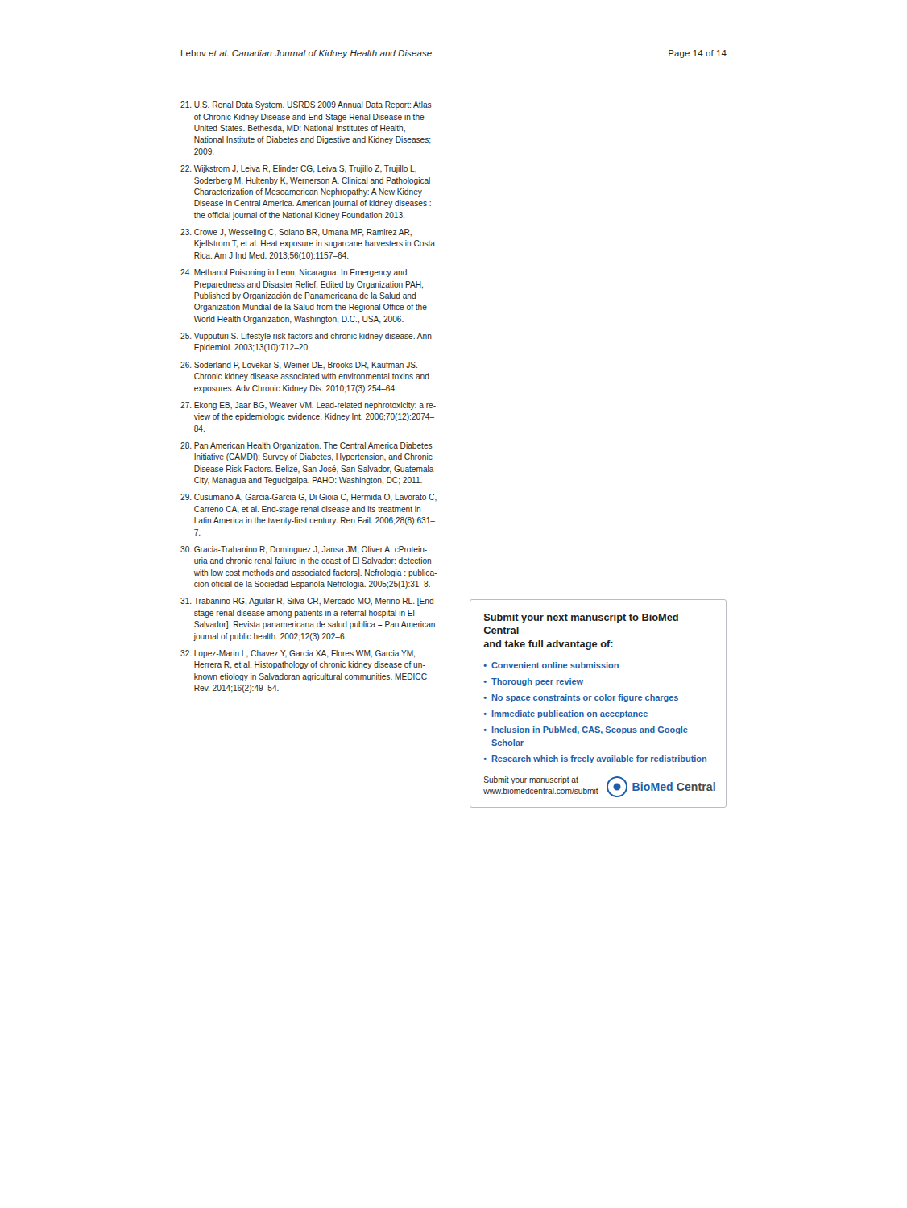Lebov et al. Canadian Journal of Kidney Health and Disease
Page 14 of 14
21. U.S. Renal Data System. USRDS 2009 Annual Data Report: Atlas of Chronic Kidney Disease and End-Stage Renal Disease in the United States. Bethesda, MD: National Institutes of Health, National Institute of Diabetes and Digestive and Kidney Diseases; 2009.
22. Wijkstrom J, Leiva R, Elinder CG, Leiva S, Trujillo Z, Trujillo L, Soderberg M, Hultenby K, Wernerson A. Clinical and Pathological Characterization of Mesoamerican Nephropathy: A New Kidney Disease in Central America. American journal of kidney diseases : the official journal of the National Kidney Foundation 2013.
23. Crowe J, Wesseling C, Solano BR, Umana MP, Ramirez AR, Kjellstrom T, et al. Heat exposure in sugarcane harvesters in Costa Rica. Am J Ind Med. 2013;56(10):1157–64.
24. Methanol Poisoning in Leon, Nicaragua. In Emergency and Preparedness and Disaster Relief, Edited by Organization PAH, Published by Organización de Panamericana de la Salud and Organizatión Mundial de la Salud from the Regional Office of the World Health Organization, Washington, D.C., USA, 2006.
25. Vupputuri S. Lifestyle risk factors and chronic kidney disease. Ann Epidemiol. 2003;13(10):712–20.
26. Soderland P, Lovekar S, Weiner DE, Brooks DR, Kaufman JS. Chronic kidney disease associated with environmental toxins and exposures. Adv Chronic Kidney Dis. 2010;17(3):254–64.
27. Ekong EB, Jaar BG, Weaver VM. Lead-related nephrotoxicity: a review of the epidemiologic evidence. Kidney Int. 2006;70(12):2074–84.
28. Pan American Health Organization. The Central America Diabetes Initiative (CAMDI): Survey of Diabetes, Hypertension, and Chronic Disease Risk Factors. Belize, San José, San Salvador, Guatemala City, Managua and Tegucigalpa. PAHO: Washington, DC; 2011.
29. Cusumano A, Garcia-Garcia G, Di Gioia C, Hermida O, Lavorato C, Carreno CA, et al. End-stage renal disease and its treatment in Latin America in the twenty-first century. Ren Fail. 2006;28(8):631–7.
30. Gracia-Trabanino R, Dominguez J, Jansa JM, Oliver A. cProteinuria and chronic renal failure in the coast of El Salvador: detection with low cost methods and associated factors]. Nefrologia : publicacion oficial de la Sociedad Espanola Nefrologia. 2005;25(1):31–8.
31. Trabanino RG, Aguilar R, Silva CR, Mercado MO, Merino RL. [End-stage renal disease among patients in a referral hospital in El Salvador]. Revista panamericana de salud publica = Pan American journal of public health. 2002;12(3):202–6.
32. Lopez-Marin L, Chavez Y, Garcia XA, Flores WM, Garcia YM, Herrera R, et al. Histopathology of chronic kidney disease of unknown etiology in Salvadoran agricultural communities. MEDICC Rev. 2014;16(2):49–54.
Submit your next manuscript to BioMed Central
and take full advantage of:
Convenient online submission
Thorough peer review
No space constraints or color figure charges
Immediate publication on acceptance
Inclusion in PubMed, CAS, Scopus and Google Scholar
Research which is freely available for redistribution
Submit your manuscript at
www.biomedcentral.com/submit
BioMed Central